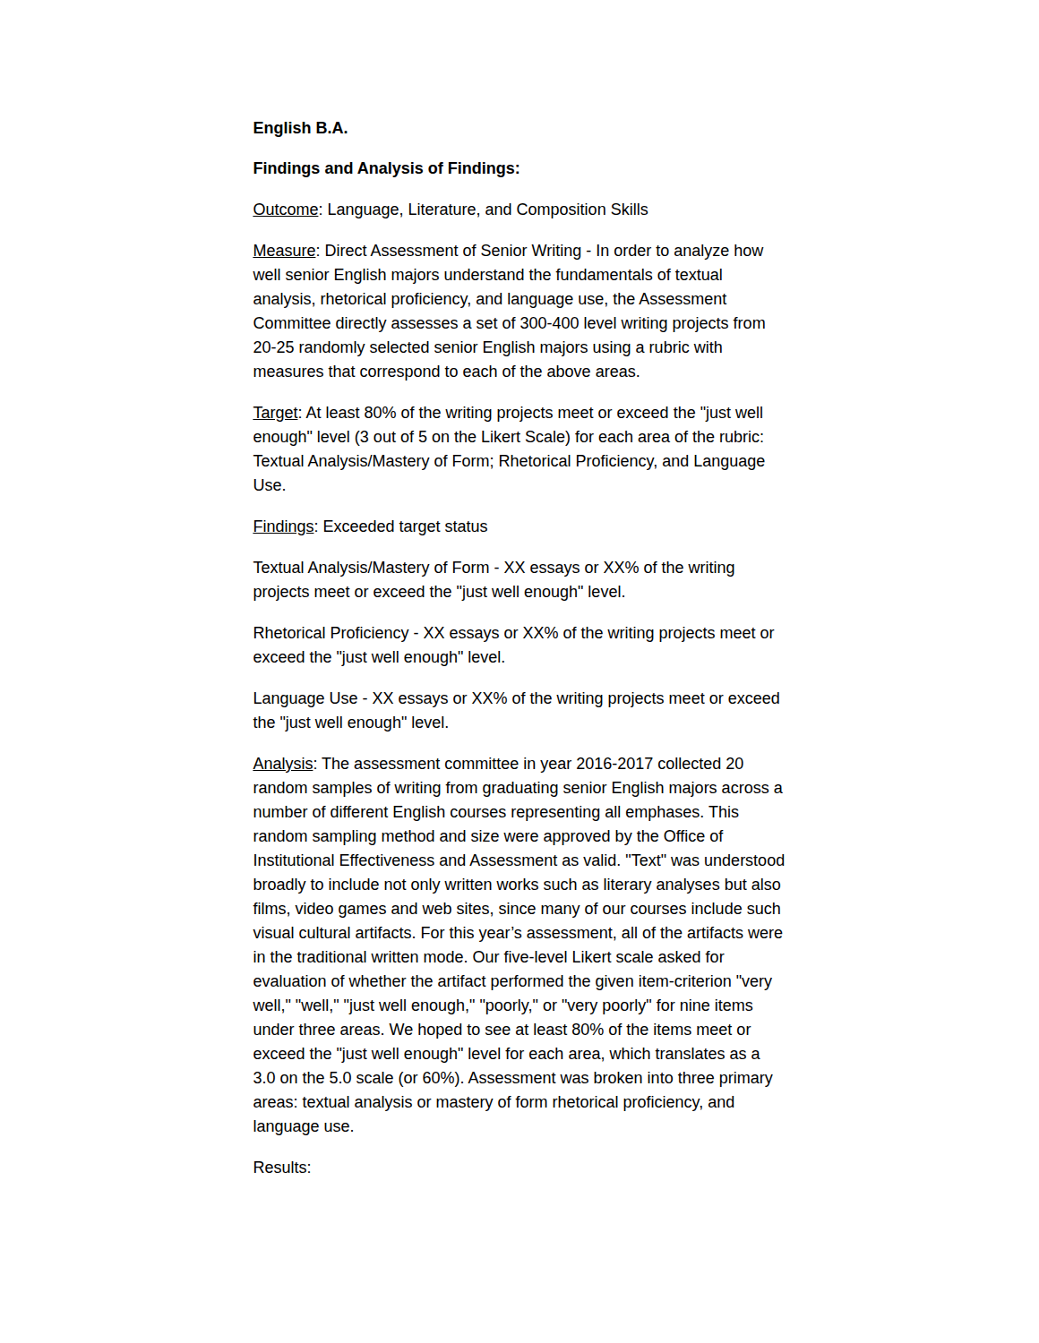English B.A.
Findings and Analysis of Findings:
Outcome: Language, Literature, and Composition Skills
Measure: Direct Assessment of Senior Writing - In order to analyze how well senior English majors understand the fundamentals of textual analysis, rhetorical proficiency, and language use, the Assessment Committee directly assesses a set of 300-400 level writing projects from 20-25 randomly selected senior English majors using a rubric with measures that correspond to each of the above areas.
Target: At least 80% of the writing projects meet or exceed the "just well enough" level (3 out of 5 on the Likert Scale) for each area of the rubric: Textual Analysis/Mastery of Form; Rhetorical Proficiency, and Language Use.
Findings: Exceeded target status
Textual Analysis/Mastery of Form - XX essays or XX% of the writing projects meet or exceed the "just well enough" level.
Rhetorical Proficiency - XX essays or XX% of the writing projects meet or exceed the "just well enough" level.
Language Use - XX essays or XX% of the writing projects meet or exceed the "just well enough" level.
Analysis: The assessment committee in year 2016-2017 collected 20 random samples of writing from graduating senior English majors across a number of different English courses representing all emphases. This random sampling method and size were approved by the Office of Institutional Effectiveness and Assessment as valid. "Text" was understood broadly to include not only written works such as literary analyses but also films, video games and web sites, since many of our courses include such visual cultural artifacts. For this year’s assessment, all of the artifacts were in the traditional written mode. Our five-level Likert scale asked for evaluation of whether the artifact performed the given item-criterion "very well," "well," "just well enough," "poorly," or "very poorly" for nine items under three areas. We hoped to see at least 80% of the items meet or exceed the "just well enough" level for each area, which translates as a 3.0 on the 5.0 scale (or 60%). Assessment was broken into three primary areas: textual analysis or mastery of form rhetorical proficiency, and language use.
Results: